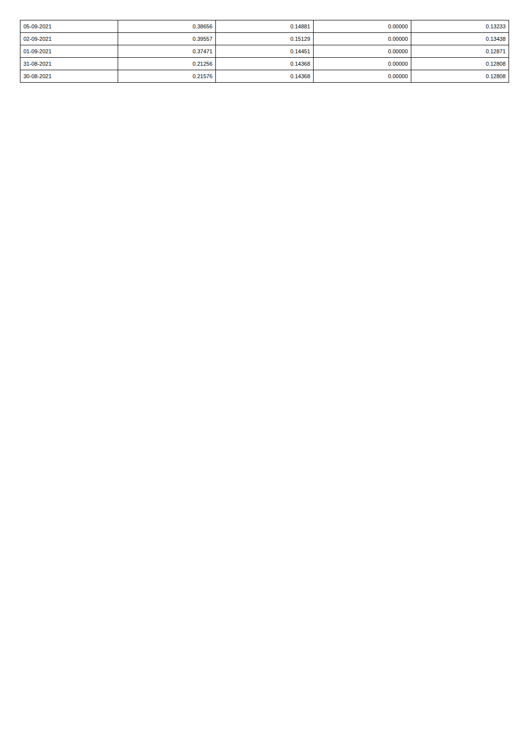| 05-09-2021 | 0.38656 | 0.14881 | 0.00000 | 0.13233 |
| 02-09-2021 | 0.39557 | 0.15129 | 0.00000 | 0.13438 |
| 01-09-2021 | 0.37471 | 0.14451 | 0.00000 | 0.12871 |
| 31-08-2021 | 0.21256 | 0.14368 | 0.00000 | 0.12808 |
| 30-08-2021 | 0.21576 | 0.14368 | 0.00000 | 0.12808 |